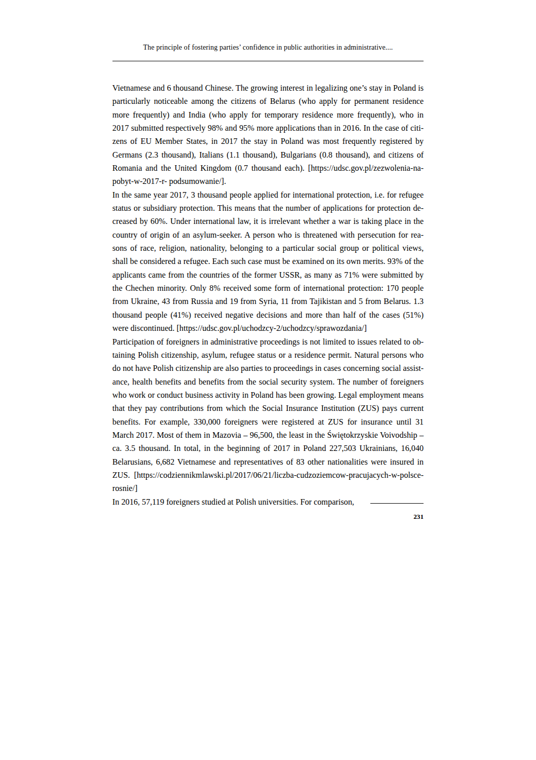The principle of fostering parties’ confidence in public authorities in administrative....
Vietnamese and 6 thousand Chinese. The growing interest in legalizing one’s stay in Poland is particularly noticeable among the citizens of Belarus (who apply for permanent residence more frequently) and India (who apply for temporary residence more frequently), who in 2017 submitted respectively 98% and 95% more applications than in 2016. In the case of citizens of EU Member States, in 2017 the stay in Poland was most frequently registered by Germans (2.3 thousand), Italians (1.1 thousand), Bulgarians (0.8 thousand), and citizens of Romania and the United Kingdom (0.7 thousand each). [https://udsc.gov.pl/zezwolenia-na-pobyt-w-2017-r- podsumowanie/].
In the same year 2017, 3 thousand people applied for international protection, i.e. for refugee status or subsidiary protection. This means that the number of applications for protection decreased by 60%. Under international law, it is irrelevant whether a war is taking place in the country of origin of an asylum-seeker. A person who is threatened with persecution for reasons of race, religion, nationality, belonging to a particular social group or political views, shall be considered a refugee. Each such case must be examined on its own merits. 93% of the applicants came from the countries of the former USSR, as many as 71% were submitted by the Chechen minority. Only 8% received some form of international protection: 170 people from Ukraine, 43 from Russia and 19 from Syria, 11 from Tajikistan and 5 from Belarus. 1.3 thousand people (41%) received negative decisions and more than half of the cases (51%) were discontinued. [https://udsc.gov.pl/uchodzcy-2/uchodzcy/sprawozdania/]
Participation of foreigners in administrative proceedings is not limited to issues related to obtaining Polish citizenship, asylum, refugee status or a residence permit. Natural persons who do not have Polish citizenship are also parties to proceedings in cases concerning social assistance, health benefits and benefits from the social security system. The number of foreigners who work or conduct business activity in Poland has been growing. Legal employment means that they pay contributions from which the Social Insurance Institution (ZUS) pays current benefits. For example, 330,000 foreigners were registered at ZUS for insurance until 31 March 2017. Most of them in Mazovia – 96,500, the least in the Świętokrzyskie Voivodship – ca. 3.5 thousand. In total, in the beginning of 2017 in Poland 227,503 Ukrainians, 16,040 Belarusians, 6,682 Vietnamese and representatives of 83 other nationalities were insured in ZUS. [https://codziennikmlawski.pl/2017/06/21/liczba-cudzoziemcow-pracujacych-w-polsce-rosnie/]
In 2016, 57,119 foreigners studied at Polish universities. For comparison,
231